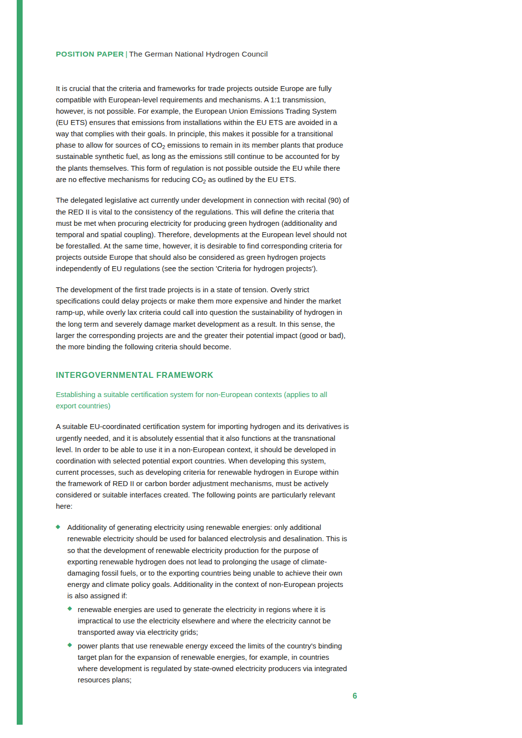POSITION PAPER|The German National Hydrogen Council
It is crucial that the criteria and frameworks for trade projects outside Europe are fully compatible with European-level requirements and mechanisms. A 1:1 transmission, however, is not possible. For example, the European Union Emissions Trading System (EU ETS) ensures that emissions from installations within the EU ETS are avoided in a way that complies with their goals. In principle, this makes it possible for a transitional phase to allow for sources of CO2 emissions to remain in its member plants that produce sustainable synthetic fuel, as long as the emissions still continue to be accounted for by the plants themselves. This form of regulation is not possible outside the EU while there are no effective mechanisms for reducing CO2 as outlined by the EU ETS.
The delegated legislative act currently under development in connection with recital (90) of the RED II is vital to the consistency of the regulations. This will define the criteria that must be met when procuring electricity for producing green hydrogen (additionality and temporal and spatial coupling). Therefore, developments at the European level should not be forestalled. At the same time, however, it is desirable to find corresponding criteria for projects outside Europe that should also be considered as green hydrogen projects independently of EU regulations (see the section 'Criteria for hydrogen projects').
The development of the first trade projects is in a state of tension. Overly strict specifications could delay projects or make them more expensive and hinder the market ramp-up, while overly lax criteria could call into question the sustainability of hydrogen in the long term and severely damage market development as a result. In this sense, the larger the corresponding projects are and the greater their potential impact (good or bad), the more binding the following criteria should become.
Intergovernmental framework
Establishing a suitable certification system for non-European contexts (applies to all export countries)
A suitable EU-coordinated certification system for importing hydrogen and its derivatives is urgently needed, and it is absolutely essential that it also functions at the transnational level. In order to be able to use it in a non-European context, it should be developed in coordination with selected potential export countries. When developing this system, current processes, such as developing criteria for renewable hydrogen in Europe within the framework of RED II or carbon border adjustment mechanisms, must be actively considered or suitable interfaces created. The following points are particularly relevant here:
Additionality of generating electricity using renewable energies: only additional renewable electricity should be used for balanced electrolysis and desalination. This is so that the development of renewable electricity production for the purpose of exporting renewable hydrogen does not lead to prolonging the usage of climate-damaging fossil fuels, or to the exporting countries being unable to achieve their own energy and climate policy goals. Additionality in the context of non-European projects is also assigned if:
renewable energies are used to generate the electricity in regions where it is impractical to use the electricity elsewhere and where the electricity cannot be transported away via electricity grids;
power plants that use renewable energy exceed the limits of the country's binding target plan for the expansion of renewable energies, for example, in countries where development is regulated by state-owned electricity producers via integrated resources plans;
6